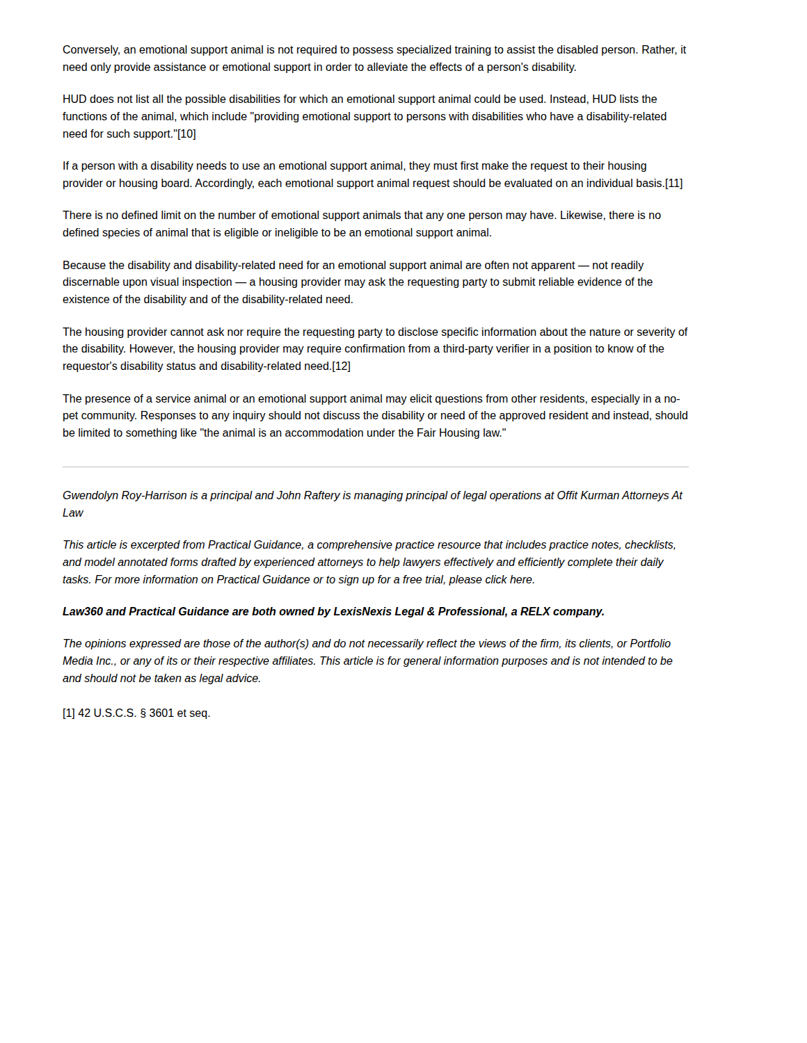Conversely, an emotional support animal is not required to possess specialized training to assist the disabled person. Rather, it need only provide assistance or emotional support in order to alleviate the effects of a person's disability.
HUD does not list all the possible disabilities for which an emotional support animal could be used. Instead, HUD lists the functions of the animal, which include "providing emotional support to persons with disabilities who have a disability-related need for such support."[10]
If a person with a disability needs to use an emotional support animal, they must first make the request to their housing provider or housing board. Accordingly, each emotional support animal request should be evaluated on an individual basis.[11]
There is no defined limit on the number of emotional support animals that any one person may have. Likewise, there is no defined species of animal that is eligible or ineligible to be an emotional support animal.
Because the disability and disability-related need for an emotional support animal are often not apparent — not readily discernable upon visual inspection — a housing provider may ask the requesting party to submit reliable evidence of the existence of the disability and of the disability-related need.
The housing provider cannot ask nor require the requesting party to disclose specific information about the nature or severity of the disability. However, the housing provider may require confirmation from a third-party verifier in a position to know of the requestor's disability status and disability-related need.[12]
The presence of a service animal or an emotional support animal may elicit questions from other residents, especially in a no-pet community. Responses to any inquiry should not discuss the disability or need of the approved resident and instead, should be limited to something like "the animal is an accommodation under the Fair Housing law."
Gwendolyn Roy-Harrison is a principal and John Raftery is managing principal of legal operations at Offit Kurman Attorneys At Law
This article is excerpted from Practical Guidance, a comprehensive practice resource that includes practice notes, checklists, and model annotated forms drafted by experienced attorneys to help lawyers effectively and efficiently complete their daily tasks. For more information on Practical Guidance or to sign up for a free trial, please click here.
Law360 and Practical Guidance are both owned by LexisNexis Legal & Professional, a RELX company.
The opinions expressed are those of the author(s) and do not necessarily reflect the views of the firm, its clients, or Portfolio Media Inc., or any of its or their respective affiliates. This article is for general information purposes and is not intended to be and should not be taken as legal advice.
[1] 42 U.S.C.S. § 3601 et seq.